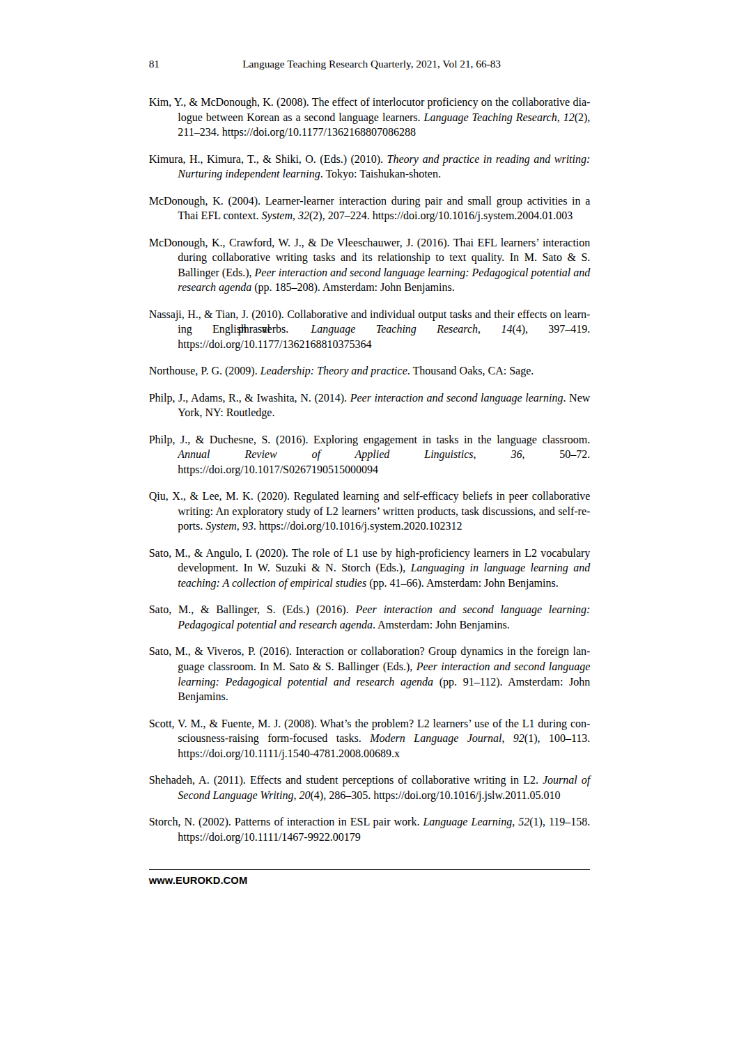81 Language Teaching Research Quarterly, 2021, Vol 21, 66-83
Kim, Y., & McDonough, K. (2008). The effect of interlocutor proficiency on the collaborative dialogue between Korean as a second language learners. Language Teaching Research, 12(2), 211–234. https://doi.org/10.1177/1362168807086288
Kimura, H., Kimura, T., & Shiki, O. (Eds.) (2010). Theory and practice in reading and writing: Nurturing independent learning. Tokyo: Taishukan-shoten.
McDonough, K. (2004). Learner-learner interaction during pair and small group activities in a Thai EFL context. System, 32(2), 207–224. https://doi.org/10.1016/j.system.2004.01.003
McDonough, K., Crawford, W. J., & De Vleeschauwer, J. (2016). Thai EFL learners’ interaction during collaborative writing tasks and its relationship to text quality. In M. Sato & S. Ballinger (Eds.), Peer interaction and second language learning: Pedagogical potential and research agenda (pp. 185–208). Amsterdam: John Benjamins.
Nassaji, H., & Tian, J. (2010). Collaborative and individual output tasks and their effects on learning English phrasal verbs. Language Teaching Research, 14(4), 397–419. https://doi.org/10.1177/1362168810375364
Northouse, P. G. (2009). Leadership: Theory and practice. Thousand Oaks, CA: Sage.
Philp, J., Adams, R., & Iwashita, N. (2014). Peer interaction and second language learning. New York, NY: Routledge.
Philp, J., & Duchesne, S. (2016). Exploring engagement in tasks in the language classroom. Annual Review of Applied Linguistics, 36, 50–72. https://doi.org/10.1017/S0267190515000094
Qiu, X., & Lee, M. K. (2020). Regulated learning and self-efficacy beliefs in peer collaborative writing: An exploratory study of L2 learners’ written products, task discussions, and self-reports. System, 93. https://doi.org/10.1016/j.system.2020.102312
Sato, M., & Angulo, I. (2020). The role of L1 use by high-proficiency learners in L2 vocabulary development. In W. Suzuki & N. Storch (Eds.), Languaging in language learning and teaching: A collection of empirical studies (pp. 41–66). Amsterdam: John Benjamins.
Sato, M., & Ballinger, S. (Eds.) (2016). Peer interaction and second language learning: Pedagogical potential and research agenda. Amsterdam: John Benjamins.
Sato, M., & Viveros, P. (2016). Interaction or collaboration? Group dynamics in the foreign language classroom. In M. Sato & S. Ballinger (Eds.), Peer interaction and second language learning: Pedagogical potential and research agenda (pp. 91–112). Amsterdam: John Benjamins.
Scott, V. M., & Fuente, M. J. (2008). What’s the problem? L2 learners’ use of the L1 during consciousness-raising form-focused tasks. Modern Language Journal, 92(1), 100–113. https://doi.org/10.1111/j.1540-4781.2008.00689.x
Shehadeh, A. (2011). Effects and student perceptions of collaborative writing in L2. Journal of Second Language Writing, 20(4), 286–305. https://doi.org/10.1016/j.jslw.2011.05.010
Storch, N. (2002). Patterns of interaction in ESL pair work. Language Learning, 52(1), 119–158. https://doi.org/10.1111/1467-9922.00179
www.EUROKD.COM